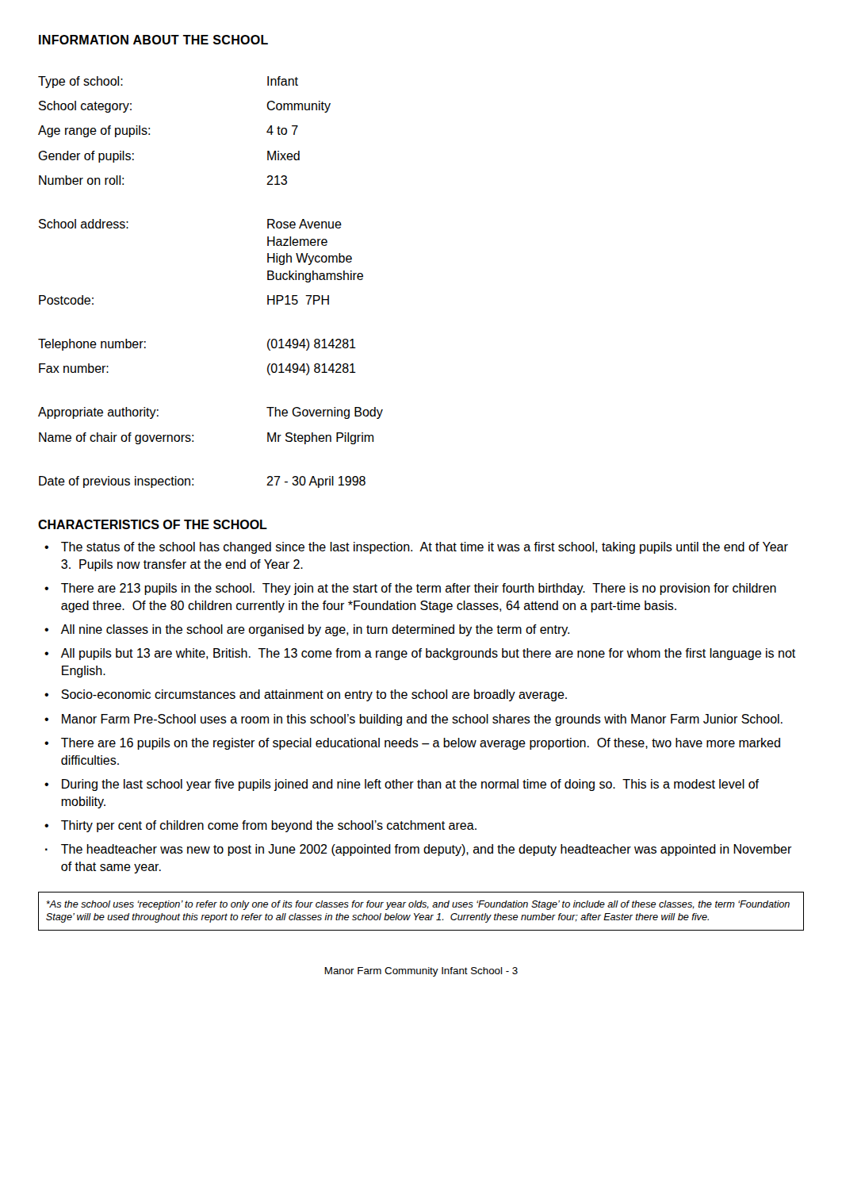INFORMATION ABOUT THE SCHOOL
| Type of school: | Infant |
| School category: | Community |
| Age range of pupils: | 4 to 7 |
| Gender of pupils: | Mixed |
| Number on roll: | 213 |
| School address: | Rose Avenue Hazlemere High Wycombe Buckinghamshire |
| Postcode: | HP15 7PH |
| Telephone number: | (01494) 814281 |
| Fax number: | (01494) 814281 |
| Appropriate authority: | The Governing Body |
| Name of chair of governors: | Mr Stephen Pilgrim |
| Date of previous inspection: | 27 - 30 April 1998 |
CHARACTERISTICS OF THE SCHOOL
The status of the school has changed since the last inspection. At that time it was a first school, taking pupils until the end of Year 3. Pupils now transfer at the end of Year 2.
There are 213 pupils in the school. They join at the start of the term after their fourth birthday. There is no provision for children aged three. Of the 80 children currently in the four *Foundation Stage classes, 64 attend on a part-time basis.
All nine classes in the school are organised by age, in turn determined by the term of entry.
All pupils but 13 are white, British. The 13 come from a range of backgrounds but there are none for whom the first language is not English.
Socio-economic circumstances and attainment on entry to the school are broadly average.
Manor Farm Pre-School uses a room in this school’s building and the school shares the grounds with Manor Farm Junior School.
There are 16 pupils on the register of special educational needs – a below average proportion. Of these, two have more marked difficulties.
During the last school year five pupils joined and nine left other than at the normal time of doing so. This is a modest level of mobility.
Thirty per cent of children come from beyond the school’s catchment area.
The headteacher was new to post in June 2002 (appointed from deputy), and the deputy headteacher was appointed in November of that same year.
*As the school uses ‘reception’ to refer to only one of its four classes for four year olds, and uses ‘Foundation Stage’ to include all of these classes, the term ‘Foundation Stage’ will be used throughout this report to refer to all classes in the school below Year 1. Currently these number four; after Easter there will be five.
Manor Farm Community Infant School - 3